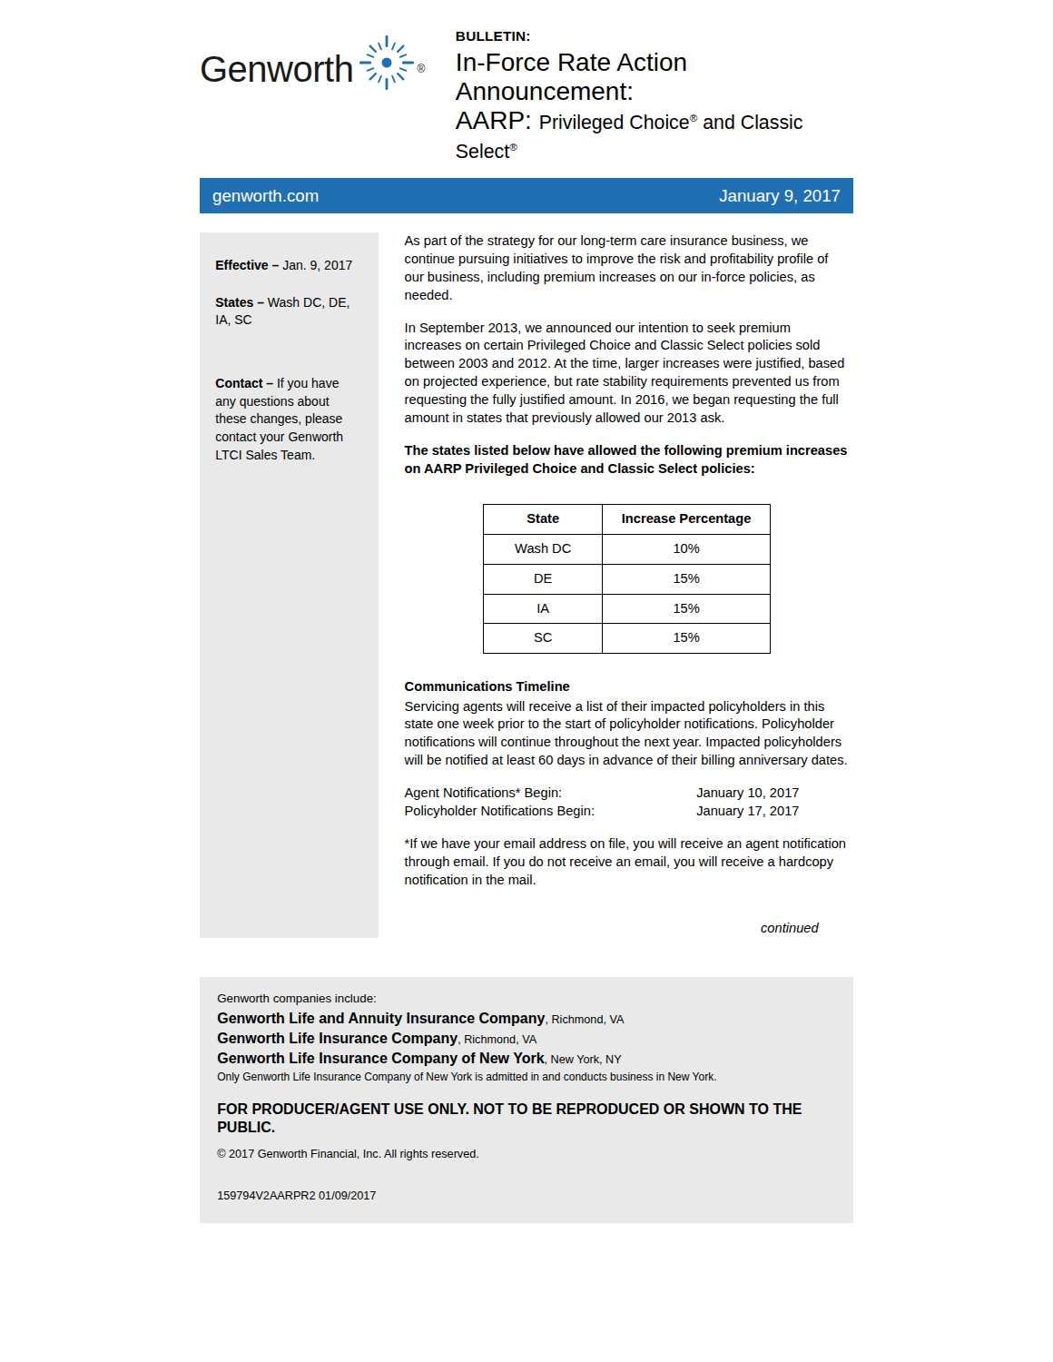Genworth ®
BULLETIN:
In-Force Rate Action Announcement:
AARP: Privileged Choice® and Classic Select®
genworth.com January 9, 2017
Effective – Jan. 9, 2017
States – Wash DC, DE, IA, SC
Contact – If you have any questions about these changes, please contact your Genworth LTCI Sales Team.
As part of the strategy for our long-term care insurance business, we continue pursuing initiatives to improve the risk and profitability profile of our business, including premium increases on our in-force policies, as needed.
In September 2013, we announced our intention to seek premium increases on certain Privileged Choice and Classic Select policies sold between 2003 and 2012. At the time, larger increases were justified, based on projected experience, but rate stability requirements prevented us from requesting the fully justified amount. In 2016, we began requesting the full amount in states that previously allowed our 2013 ask.
The states listed below have allowed the following premium increases on AARP Privileged Choice and Classic Select policies:
| State | Increase Percentage |
| --- | --- |
| Wash DC | 10% |
| DE | 15% |
| IA | 15% |
| SC | 15% |
Communications Timeline
Servicing agents will receive a list of their impacted policyholders in this state one week prior to the start of policyholder notifications. Policyholder notifications will continue throughout the next year. Impacted policyholders will be notified at least 60 days in advance of their billing anniversary dates.
Agent Notifications* Begin: January 10, 2017
Policyholder Notifications Begin: January 17, 2017
*If we have your email address on file, you will receive an agent notification through email. If you do not receive an email, you will receive a hardcopy notification in the mail.
continued
Genworth companies include:
Genworth Life and Annuity Insurance Company, Richmond, VA
Genworth Life Insurance Company, Richmond, VA
Genworth Life Insurance Company of New York, New York, NY
Only Genworth Life Insurance Company of New York is admitted in and conducts business in New York.
FOR PRODUCER/AGENT USE ONLY. NOT TO BE REPRODUCED OR SHOWN TO THE PUBLIC.
© 2017 Genworth Financial, Inc. All rights reserved.
159794V2AARPR2 01/09/2017